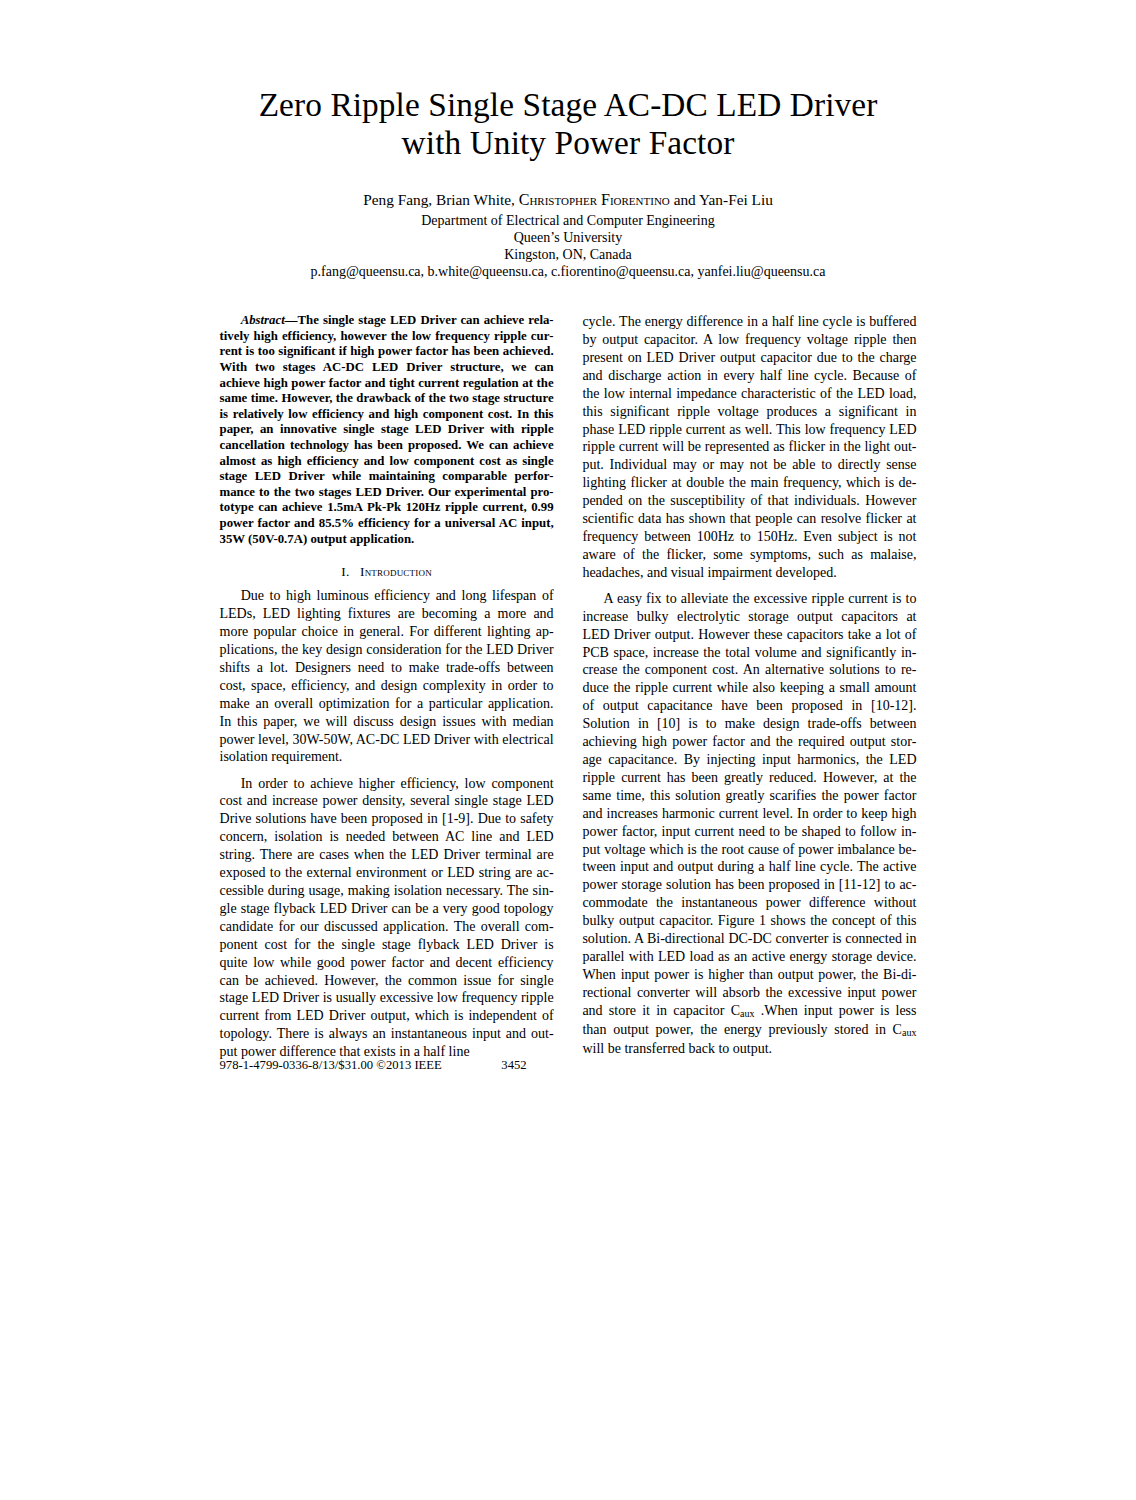Zero Ripple Single Stage AC-DC LED Driver with Unity Power Factor
Peng Fang, Brian White, Christopher Fiorentino and Yan-Fei Liu
Department of Electrical and Computer Engineering
Queen’s University
Kingston, ON, Canada
p.fang@queensu.ca, b.white@queensu.ca, c.fiorentino@queensu.ca, yanfei.liu@queensu.ca
Abstract—The single stage LED Driver can achieve relatively high efficiency, however the low frequency ripple current is too significant if high power factor has been achieved. With two stages AC-DC LED Driver structure, we can achieve high power factor and tight current regulation at the same time. However, the drawback of the two stage structure is relatively low efficiency and high component cost. In this paper, an innovative single stage LED Driver with ripple cancellation technology has been proposed. We can achieve almost as high efficiency and low component cost as single stage LED Driver while maintaining comparable performance to the two stages LED Driver. Our experimental prototype can achieve 1.5mA Pk-Pk 120Hz ripple current, 0.99 power factor and 85.5% efficiency for a universal AC input, 35W (50V-0.7A) output application.
I. Introduction
Due to high luminous efficiency and long lifespan of LEDs, LED lighting fixtures are becoming a more and more popular choice in general. For different lighting applications, the key design consideration for the LED Driver shifts a lot. Designers need to make trade-offs between cost, space, efficiency, and design complexity in order to make an overall optimization for a particular application. In this paper, we will discuss design issues with median power level, 30W-50W, AC-DC LED Driver with electrical isolation requirement.
In order to achieve higher efficiency, low component cost and increase power density, several single stage LED Drive solutions have been proposed in [1-9]. Due to safety concern, isolation is needed between AC line and LED string. There are cases when the LED Driver terminal are exposed to the external environment or LED string are accessible during usage, making isolation necessary. The single stage flyback LED Driver can be a very good topology candidate for our discussed application. The overall component cost for the single stage flyback LED Driver is quite low while good power factor and decent efficiency can be achieved. However, the common issue for single stage LED Driver is usually excessive low frequency ripple current from LED Driver output, which is independent of topology. There is always an instantaneous input and output power difference that exists in a half line
cycle. The energy difference in a half line cycle is buffered by output capacitor. A low frequency voltage ripple then present on LED Driver output capacitor due to the charge and discharge action in every half line cycle. Because of the low internal impedance characteristic of the LED load, this significant ripple voltage produces a significant in phase LED ripple current as well. This low frequency LED ripple current will be represented as flicker in the light output. Individual may or may not be able to directly sense lighting flicker at double the main frequency, which is depended on the susceptibility of that individuals. However scientific data has shown that people can resolve flicker at frequency between 100Hz to 150Hz. Even subject is not aware of the flicker, some symptoms, such as malaise, headaches, and visual impairment developed.
A easy fix to alleviate the excessive ripple current is to increase bulky electrolytic storage output capacitors at LED Driver output. However these capacitors take a lot of PCB space, increase the total volume and significantly increase the component cost. An alternative solutions to reduce the ripple current while also keeping a small amount of output capacitance have been proposed in [10-12]. Solution in [10] is to make design trade-offs between achieving high power factor and the required output storage capacitance. By injecting input harmonics, the LED ripple current has been greatly reduced. However, at the same time, this solution greatly scarifies the power factor and increases harmonic current level. In order to keep high power factor, input current need to be shaped to follow input voltage which is the root cause of power imbalance between input and output during a half line cycle. The active power storage solution has been proposed in [11-12] to accommodate the instantaneous power difference without bulky output capacitor. Figure 1 shows the concept of this solution. A Bi-directional DC-DC converter is connected in parallel with LED load as an active energy storage device. When input power is higher than output power, the Bi-directional converter will absorb the excessive input power and store it in capacitor Caux .When input power is less than output power, the energy previously stored in Caux will be transferred back to output.
978-1-4799-0336-8/13/$31.00 ©2013 IEEE 3452